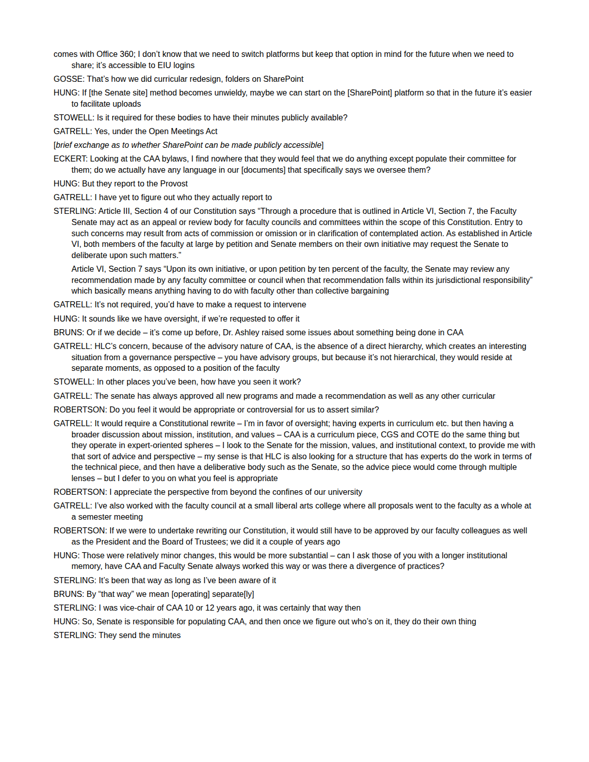comes with Office 360; I don’t know that we need to switch platforms but keep that option in mind for the future when we need to share; it’s accessible to EIU logins
GOSSE: That’s how we did curricular redesign, folders on SharePoint
HUNG: If [the Senate site] method becomes unwieldy, maybe we can start on the [SharePoint] platform so that in the future it’s easier to facilitate uploads
STOWELL: Is it required for these bodies to have their minutes publicly available?
GATRELL: Yes, under the Open Meetings Act
[brief exchange as to whether SharePoint can be made publicly accessible]
ECKERT: Looking at the CAA bylaws, I find nowhere that they would feel that we do anything except populate their committee for them; do we actually have any language in our [documents] that specifically says we oversee them?
HUNG: But they report to the Provost
GATRELL: I have yet to figure out who they actually report to
STERLING: Article III, Section 4 of our Constitution says “Through a procedure that is outlined in Article VI, Section 7, the Faculty Senate may act as an appeal or review body for faculty councils and committees within the scope of this Constitution. Entry to such concerns may result from acts of commission or omission or in clarification of contemplated action. As established in Article VI, both members of the faculty at large by petition and Senate members on their own initiative may request the Senate to deliberate upon such matters.”
Article VI, Section 7 says “Upon its own initiative, or upon petition by ten percent of the faculty, the Senate may review any recommendation made by any faculty committee or council when that recommendation falls within its jurisdictional responsibility” which basically means anything having to do with faculty other than collective bargaining
GATRELL: It’s not required, you’d have to make a request to intervene
HUNG: It sounds like we have oversight, if we’re requested to offer it
BRUNS: Or if we decide – it’s come up before, Dr. Ashley raised some issues about something being done in CAA
GATRELL: HLC’s concern, because of the advisory nature of CAA, is the absence of a direct hierarchy, which creates an interesting situation from a governance perspective – you have advisory groups, but because it’s not hierarchical, they would reside at separate moments, as opposed to a position of the faculty
STOWELL: In other places you’ve been, how have you seen it work?
GATRELL: The senate has always approved all new programs and made a recommendation as well as any other curricular
ROBERTSON: Do you feel it would be appropriate or controversial for us to assert similar?
GATRELL: It would require a Constitutional rewrite – I’m in favor of oversight; having experts in curriculum etc. but then having a broader discussion about mission, institution, and values – CAA is a curriculum piece, CGS and COTE do the same thing but they operate in expert-oriented spheres – I look to the Senate for the mission, values, and institutional context, to provide me with that sort of advice and perspective – my sense is that HLC is also looking for a structure that has experts do the work in terms of the technical piece, and then have a deliberative body such as the Senate, so the advice piece would come through multiple lenses – but I defer to you on what you feel is appropriate
ROBERTSON: I appreciate the perspective from beyond the confines of our university
GATRELL: I’ve also worked with the faculty council at a small liberal arts college where all proposals went to the faculty as a whole at a semester meeting
ROBERTSON: If we were to undertake rewriting our Constitution, it would still have to be approved by our faculty colleagues as well as the President and the Board of Trustees; we did it a couple of years ago
HUNG: Those were relatively minor changes, this would be more substantial – can I ask those of you with a longer institutional memory, have CAA and Faculty Senate always worked this way or was there a divergence of practices?
STERLING: It’s been that way as long as I’ve been aware of it
BRUNS: By “that way” we mean [operating] separate[ly]
STERLING: I was vice-chair of CAA 10 or 12 years ago, it was certainly that way then
HUNG: So, Senate is responsible for populating CAA, and then once we figure out who’s on it, they do their own thing
STERLING: They send the minutes